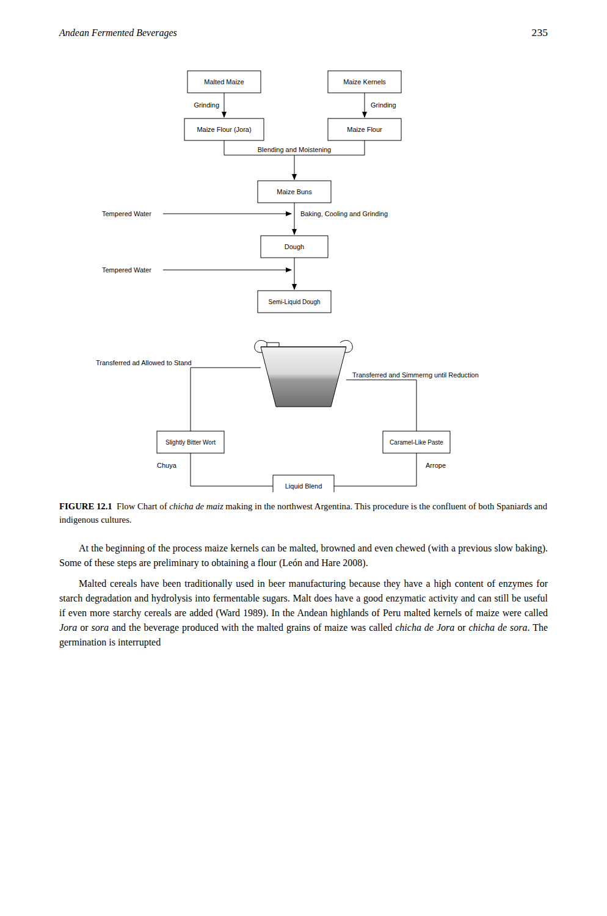Andean Fermented Beverages 235
Flow chart of chicha de maiz making in northwest Argentina Diagram showing malted maize and maize kernels being ground into flours, blended and moistened into maize buns, baked, cooled and ground with tempered water into dough, then semi-liquid dough, which is transferred to a vessel producing chuya (slightly bitter wort) and arrope (caramel-like paste), blended and fermented into chicha de maiz. Malted Maize Maize Kernels Grinding Grinding Maize Flour (Jora) Maize Flour Blending and Moistening Maize Buns Baking, Cooling and Grinding Tempered Water Dough Tempered Water Semi-Liquid Dough Transferred ad Allowed to Stand Transferred and Simmerng until Reduction Slightly Bitter Wort Caramel-Like Paste Chuya Arrope Liquid Blend
FIGURE 12.1 Flow Chart of chicha de maiz making in the northwest Argentina. This procedure is the confluent of both Spaniards and indigenous cultures.
At the beginning of the process maize kernels can be malted, browned and even chewed (with a previous slow baking). Some of these steps are preliminary to obtaining a flour (León and Hare 2008).
Malted cereals have been traditionally used in beer manufacturing because they have a high content of enzymes for starch degradation and hydrolysis into fermentable sugars. Malt does have a good enzymatic activity and can still be useful if even more starchy cereals are added (Ward 1989). In the Andean highlands of Peru malted kernels of maize were called Jora or sora and the beverage produced with the malted grains of maize was called chicha de Jora or chicha de sora. The germination is interrupted